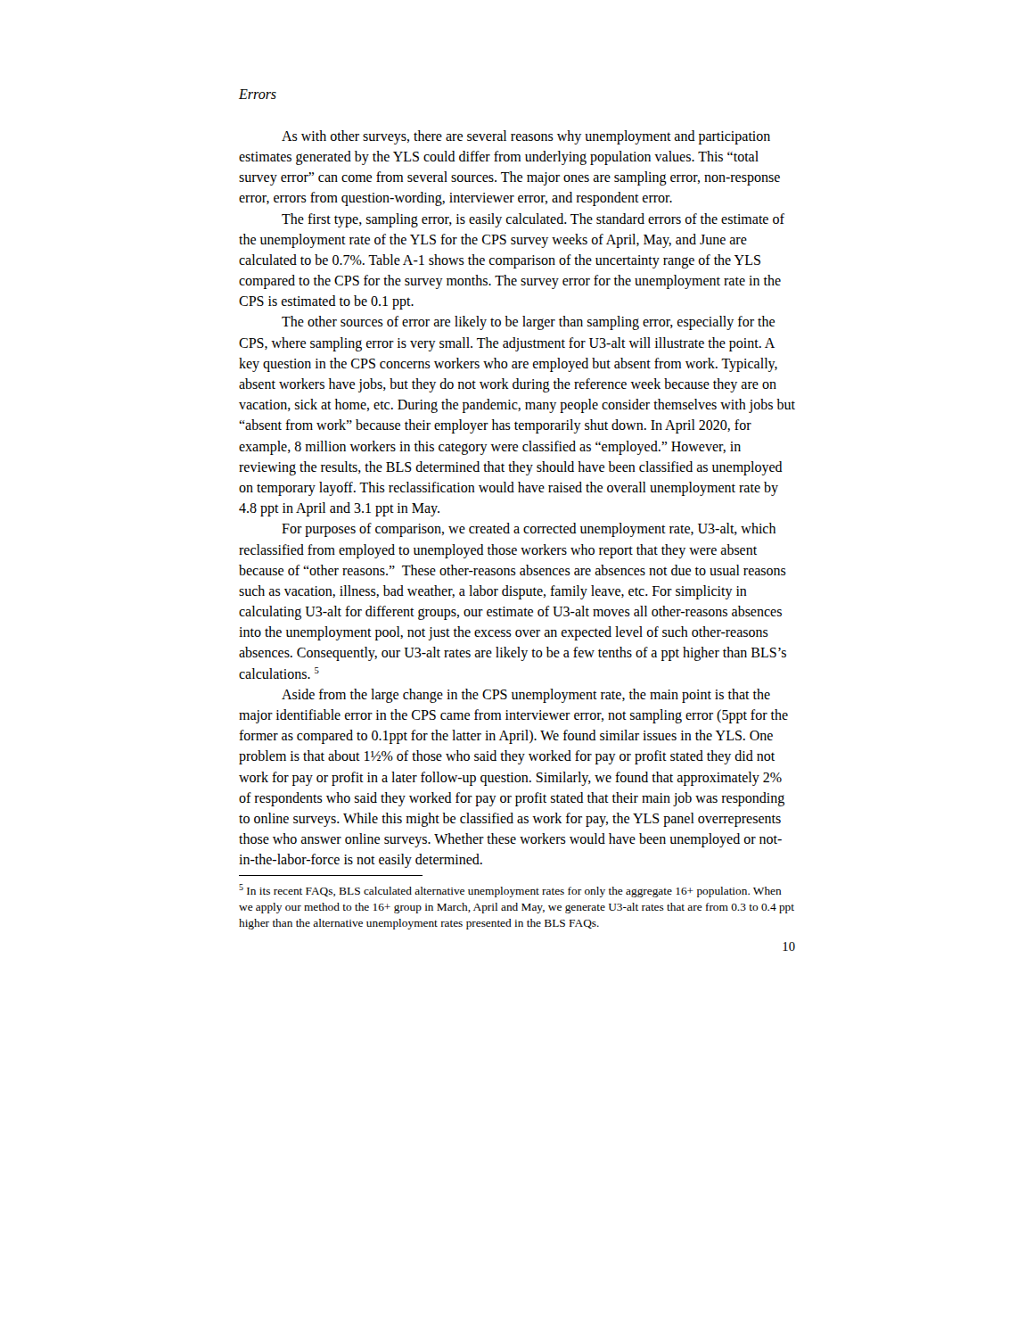Errors
As with other surveys, there are several reasons why unemployment and participation estimates generated by the YLS could differ from underlying population values. This “total survey error” can come from several sources. The major ones are sampling error, non-response error, errors from question-wording, interviewer error, and respondent error.
The first type, sampling error, is easily calculated. The standard errors of the estimate of the unemployment rate of the YLS for the CPS survey weeks of April, May, and June are calculated to be 0.7%. Table A-1 shows the comparison of the uncertainty range of the YLS compared to the CPS for the survey months. The survey error for the unemployment rate in the CPS is estimated to be 0.1 ppt.
The other sources of error are likely to be larger than sampling error, especially for the CPS, where sampling error is very small. The adjustment for U3-alt will illustrate the point. A key question in the CPS concerns workers who are employed but absent from work. Typically, absent workers have jobs, but they do not work during the reference week because they are on vacation, sick at home, etc. During the pandemic, many people consider themselves with jobs but “absent from work” because their employer has temporarily shut down. In April 2020, for example, 8 million workers in this category were classified as “employed.” However, in reviewing the results, the BLS determined that they should have been classified as unemployed on temporary layoff. This reclassification would have raised the overall unemployment rate by 4.8 ppt in April and 3.1 ppt in May.
For purposes of comparison, we created a corrected unemployment rate, U3-alt, which reclassified from employed to unemployed those workers who report that they were absent because of “other reasons.” These other-reasons absences are absences not due to usual reasons such as vacation, illness, bad weather, a labor dispute, family leave, etc. For simplicity in calculating U3-alt for different groups, our estimate of U3-alt moves all other-reasons absences into the unemployment pool, not just the excess over an expected level of such other-reasons absences. Consequently, our U3-alt rates are likely to be a few tenths of a ppt higher than BLS’s calculations. 5
Aside from the large change in the CPS unemployment rate, the main point is that the major identifiable error in the CPS came from interviewer error, not sampling error (5ppt for the former as compared to 0.1ppt for the latter in April). We found similar issues in the YLS. One problem is that about 1½% of those who said they worked for pay or profit stated they did not work for pay or profit in a later follow-up question. Similarly, we found that approximately 2% of respondents who said they worked for pay or profit stated that their main job was responding to online surveys. While this might be classified as work for pay, the YLS panel overrepresents those who answer online surveys. Whether these workers would have been unemployed or not-in-the-labor-force is not easily determined.
5 In its recent FAQs, BLS calculated alternative unemployment rates for only the aggregate 16+ population. When we apply our method to the 16+ group in March, April and May, we generate U3-alt rates that are from 0.3 to 0.4 ppt higher than the alternative unemployment rates presented in the BLS FAQs.
10